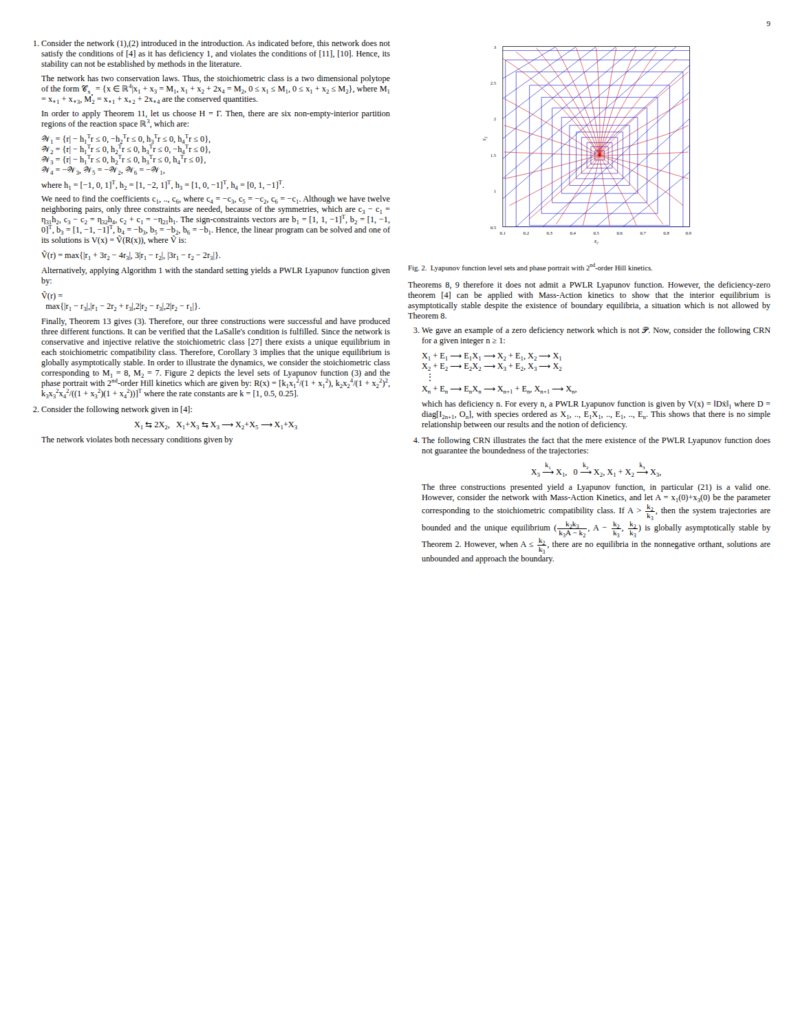9
Consider the network (1),(2) introduced in the introduction. As indicated before, this network does not satisfy the conditions of [4] as it has deficiency 1, and violates the conditions of [11], [10]. Hence, its stability can not be established by methods in the literature.
The network has two conservation laws. Thus, the stoichiometric class is a two dimensional polytope of the form 𝒞x∘ = {x ∈ ℝ4|x1 + x3 = M1, x1 + x2 + 2x4 = M2, 0 ≤ x1 ≤ M1, 0 ≤ x1 + x2 ≤ M2}, where M1 = x∘1 + x∘3, M2 = x∘1 + x∘2 + 2x∘4 are the conserved quantities.
In order to apply Theorem 11, let us choose H = Γ. Then, there are six non-empty-interior partition regions of the reaction space ℝ3, which are:
𝒲1 = {r| − h1Tr ≤ 0, −h2Tr ≤ 0, h3Tr ≤ 0, h4Tr ≤ 0},
𝒲2 = {r| − h1Tr ≤ 0, h2Tr ≤ 0, h3Tr ≤ 0, −h4Tr ≤ 0},
𝒲3 = {r| − h1Tr ≤ 0, h2Tr ≤ 0, h3Tr ≤ 0, h4Tr ≤ 0},
𝒲4 = −𝒲3, 𝒲5 = −𝒲2, 𝒲6 = −𝒲1,
where h1 = [−1, 0, 1]T, h2 = [1, −2, 1]T, h3 = [1, 0, −1]T, h4 = [0, 1, −1]T.
We need to find the coefficients c1, .., c6, where c4 = −c3, c5 = −c2, c6 = −c1. Although we have twelve neighboring pairs, only three constraints are needed, because of the symmetries, which are c3 − c1 = η31h2, c3 − c2 = η32h4, c2 + c1 = −η21h1. The sign-constraints vectors are b1 = [1, 1, −1]T, b2 = [1, −1, 0]T, b3 = [1, −1, −1]T, b4 = −b3, b5 = −b2, b6 = −b1. Hence, the linear program can be solved and one of its solutions is V(x) = Ṽ(R(x)), where Ṽ is:
Ṽ(r) = max{|r1 + 3r2 − 4r3|, 3|r1 − r2|, |3r1 − r2 − 2r3|}.
Alternatively, applying Algorithm 1 with the standard setting yields a PWLR Lyapunov function given by:
Ṽ(r) =
max{|r1 − r3|,|r1 − 2r2 + r3|,2|r2 − r3|,2|r2 − r1|}.
Finally, Theorem 13 gives (3). Therefore, our three constructions were successful and have produced three different functions. It can be verified that the LaSalle's condition is fulfilled. Since the network is conservative and injective relative the stoichiometric class [27] there exists a unique equilibrium in each stoichiometric compatibility class. Therefore, Corollary 3 implies that the unique equilibrium is globally asymptotically stable. In order to illustrate the dynamics, we consider the stoichiometric class corresponding to M1 = 8, M2 = 7. Figure 2 depicts the level sets of Lyapunov function (3) and the phase portrait with 2nd-order Hill kinetics which are given by: R(x) = [k1x12/(1 + x12), k2x24/(1 + x22)2, k3x32x42/((1 + x32)(1 + x42))]T where the rate constants are k = [1, 0.5, 0.25].
Consider the following network given in [4]:
X1 ⇆ 2X2, X1+X3 ⇆ X3 ⟶ X2+X5 ⟶ X1+X3
The network violates both necessary conditions given by
3 2.5 2 1.5 1 0.5 0.1 0.2 0.3 0.4 0.5 0.6 0.7 0.8 0.9 x₂ x₂
Fig. 2. Lyapunov function level sets and phase portrait with 2nd-order Hill kinetics.
Theorems 8, 9 therefore it does not admit a PWLR Lyapunov function. However, the deficiency-zero theorem [4] can be applied with Mass-Action kinetics to show that the interior equilibrium is asymptotically stable despite the existence of boundary equilibria, a situation which is not allowed by Theorem 8.
We gave an example of a zero deficiency network which is not 𝒫. Now, consider the following CRN for a given integer n ≥ 1:
X1 + E1 ⟶ E1X1 ⟶ X2 + E1, X2 ⟶ X1
X2 + E2 ⟶ E2X2 ⟶ X3 + E2, X3 ⟶ X2 ⋮ Xn + En ⟶ EnXn ⟶ Xn+1 + En, Xn+1 ⟶ Xn,
which has deficiency n. For every n, a PWLR Lyapunov function is given by V(x) = ‖Dẋ‖1 where D = diag[I2n+1, On], with species ordered as X1, .., E1X1, .., E1, .., En. This shows that there is no simple relationship between our results and the notion of deficiency.
The following CRN illustrates the fact that the mere existence of the PWLR Lyapunov function does not guarantee the boundedness of the trajectories:
X3 k1
⟶ X1, 0 k2
⟶ X2, X1 + X2 k3
⟶ X3,
The three constructions presented yield a Lyapunov function, in particular (21) is a valid one. However, consider the network with Mass-Action Kinetics, and let A = x1(0)+x3(0) be the parameter corresponding to the stoichiometric compatibility class. If A > k2 k3, then the system trajectories are bounded and the unique equilibrium (k2k3 k3A − k2, A − k2 k3, k2 k3) is globally asymptotically stable by Theorem 2. However, when A ≤ k2 k3, there are no equilibria in the nonnegative orthant, solutions are unbounded and approach the boundary.